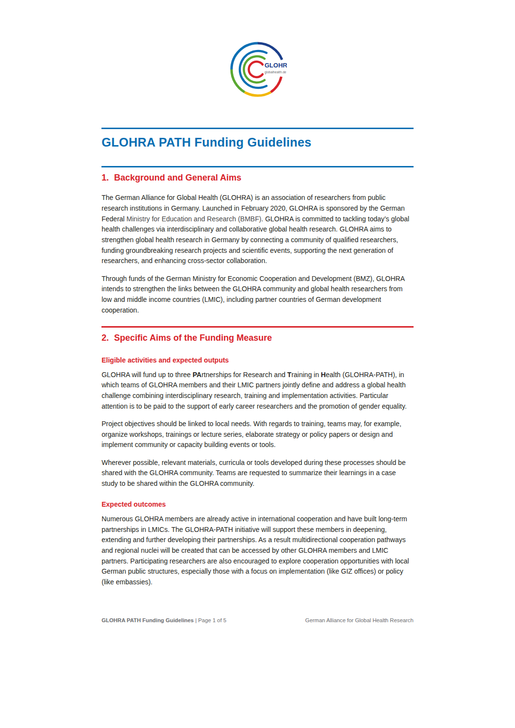GLOHRA globalhealth.de
GLOHRA PATH Funding Guidelines
1. Background and General Aims
The German Alliance for Global Health (GLOHRA) is an association of researchers from public research institutions in Germany. Launched in February 2020, GLOHRA is sponsored by the German Federal Ministry for Education and Research (BMBF). GLOHRA is committed to tackling today’s global health challenges via interdisciplinary and collaborative global health research. GLOHRA aims to strengthen global health research in Germany by connecting a community of qualified researchers, funding groundbreaking research projects and scientific events, supporting the next generation of researchers, and enhancing cross-sector collaboration.
Through funds of the German Ministry for Economic Cooperation and Development (BMZ), GLOHRA intends to strengthen the links between the GLOHRA community and global health researchers from low and middle income countries (LMIC), including partner countries of German development cooperation.
2. Specific Aims of the Funding Measure
Eligible activities and expected outputs
GLOHRA will fund up to three PArtnerships for Research and Training in Health (GLOHRA-PATH), in which teams of GLOHRA members and their LMIC partners jointly define and address a global health challenge combining interdisciplinary research, training and implementation activities. Particular attention is to be paid to the support of early career researchers and the promotion of gender equality.
Project objectives should be linked to local needs. With regards to training, teams may, for example, organize workshops, trainings or lecture series, elaborate strategy or policy papers or design and implement community or capacity building events or tools.
Wherever possible, relevant materials, curricula or tools developed during these processes should be shared with the GLOHRA community. Teams are requested to summarize their learnings in a case study to be shared within the GLOHRA community.
Expected outcomes
Numerous GLOHRA members are already active in international cooperation and have built long-term partnerships in LMICs. The GLOHRA-PATH initiative will support these members in deepening, extending and further developing their partnerships. As a result multidirectional cooperation pathways and regional nuclei will be created that can be accessed by other GLOHRA members and LMIC partners. Participating researchers are also encouraged to explore cooperation opportunities with local German public structures, especially those with a focus on implementation (like GIZ offices) or policy (like embassies).
GLOHRA PATH Funding Guidelines | Page 1 of 5
German Alliance for Global Health Research